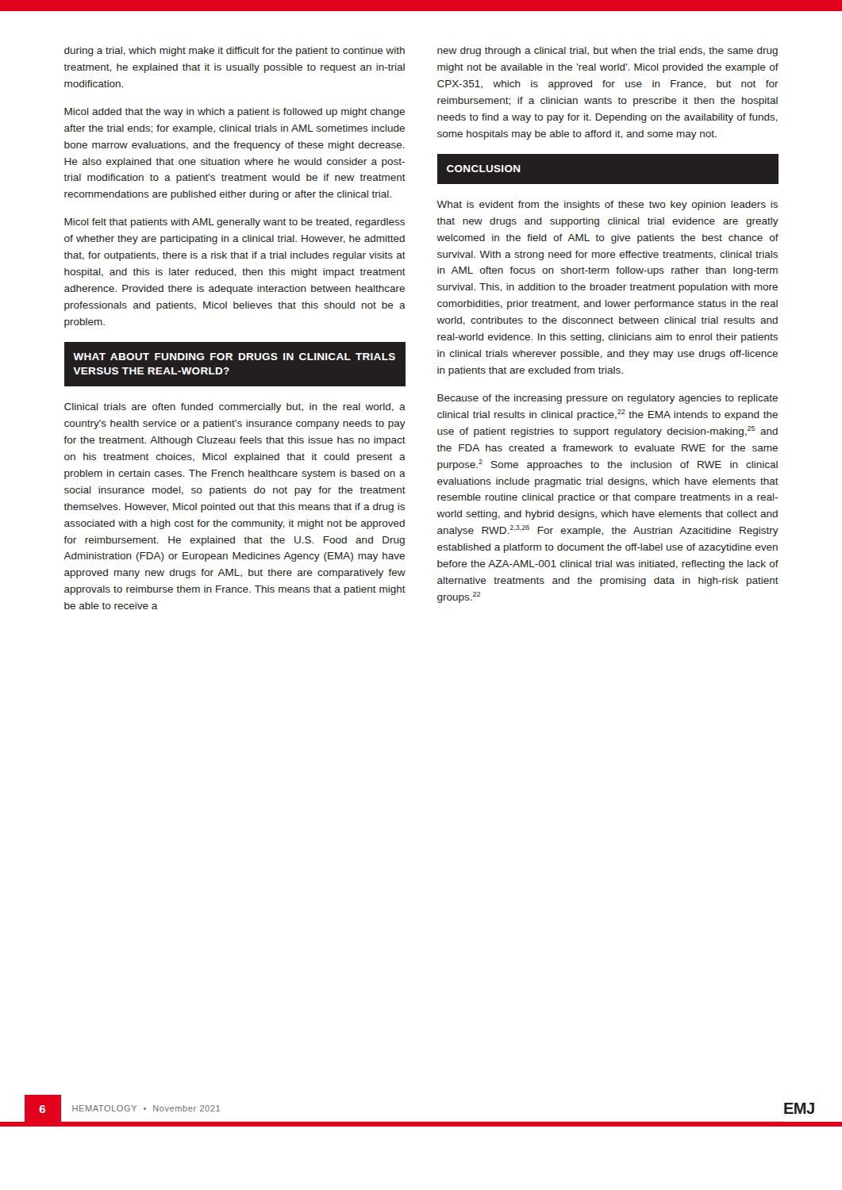during a trial, which might make it difficult for the patient to continue with treatment, he explained that it is usually possible to request an in-trial modification.
Micol added that the way in which a patient is followed up might change after the trial ends; for example, clinical trials in AML sometimes include bone marrow evaluations, and the frequency of these might decrease. He also explained that one situation where he would consider a post-trial modification to a patient's treatment would be if new treatment recommendations are published either during or after the clinical trial.
Micol felt that patients with AML generally want to be treated, regardless of whether they are participating in a clinical trial. However, he admitted that, for outpatients, there is a risk that if a trial includes regular visits at hospital, and this is later reduced, then this might impact treatment adherence. Provided there is adequate interaction between healthcare professionals and patients, Micol believes that this should not be a problem.
WHAT ABOUT FUNDING FOR DRUGS IN CLINICAL TRIALS VERSUS THE REAL-WORLD?
Clinical trials are often funded commercially but, in the real world, a country's health service or a patient's insurance company needs to pay for the treatment. Although Cluzeau feels that this issue has no impact on his treatment choices, Micol explained that it could present a problem in certain cases. The French healthcare system is based on a social insurance model, so patients do not pay for the treatment themselves. However, Micol pointed out that this means that if a drug is associated with a high cost for the community, it might not be approved for reimbursement. He explained that the U.S. Food and Drug Administration (FDA) or European Medicines Agency (EMA) may have approved many new drugs for AML, but there are comparatively few approvals to reimburse them in France. This means that a patient might be able to receive a
new drug through a clinical trial, but when the trial ends, the same drug might not be available in the 'real world'. Micol provided the example of CPX-351, which is approved for use in France, but not for reimbursement; if a clinician wants to prescribe it then the hospital needs to find a way to pay for it. Depending on the availability of funds, some hospitals may be able to afford it, and some may not.
CONCLUSION
What is evident from the insights of these two key opinion leaders is that new drugs and supporting clinical trial evidence are greatly welcomed in the field of AML to give patients the best chance of survival. With a strong need for more effective treatments, clinical trials in AML often focus on short-term follow-ups rather than long-term survival. This, in addition to the broader treatment population with more comorbidities, prior treatment, and lower performance status in the real world, contributes to the disconnect between clinical trial results and real-world evidence. In this setting, clinicians aim to enrol their patients in clinical trials wherever possible, and they may use drugs off-licence in patients that are excluded from trials.
Because of the increasing pressure on regulatory agencies to replicate clinical trial results in clinical practice,22 the EMA intends to expand the use of patient registries to support regulatory decision-making,25 and the FDA has created a framework to evaluate RWE for the same purpose.2 Some approaches to the inclusion of RWE in clinical evaluations include pragmatic trial designs, which have elements that resemble routine clinical practice or that compare treatments in a real-world setting, and hybrid designs, which have elements that collect and analyse RWD.2,3,26 For example, the Austrian Azacitidine Registry established a platform to document the off-label use of azacytidine even before the AZA-AML-001 clinical trial was initiated, reflecting the lack of alternative treatments and the promising data in high-risk patient groups.22
6
HEMATOLOGY • November 2021
EMJ